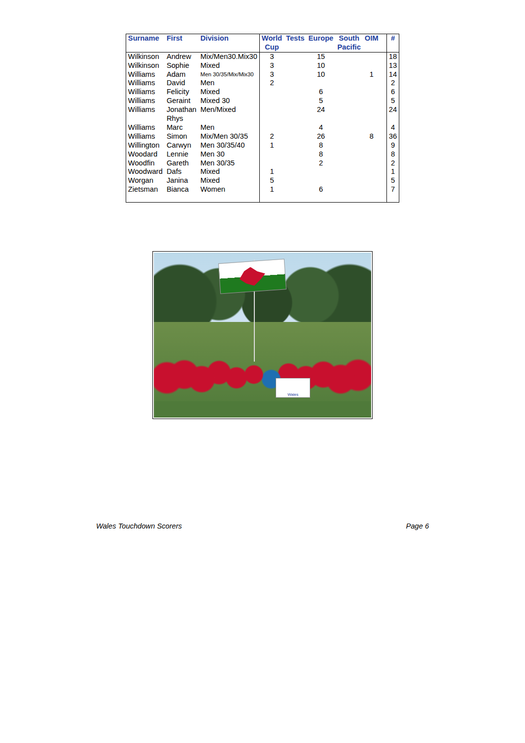| Surname | First | Division | World Cup | Tests | Europe | South Pacific | OIM | | # |
| --- | --- | --- | --- | --- | --- | --- | --- | --- | --- |
| Wilkinson | Andrew | Mix/Men30.Mix30 | 3 | | 15 | | | | 18 |
| Wilkinson | Sophie | Mixed | 3 | | 10 | | | | 13 |
| Williams | Adam | Men 30/35/Mix/Mix30 | 3 | | 10 | | 1 | | 14 |
| Williams | David | Men | 2 | | | | | | 2 |
| Williams | Felicity | Mixed | | | 6 | | | | 6 |
| Williams | Geraint | Mixed 30 | | | 5 | | | | 5 |
| Williams | Jonathan Rhys | Men/Mixed | | | 24 | | | | 24 |
| Williams | Marc | Men | | | 4 | | | | 4 |
| Williams | Simon | Mix/Men 30/35 | 2 | | 26 | | 8 | | 36 |
| Willington | Carwyn | Men 30/35/40 | 1 | | 8 | | | | 9 |
| Woodard | Lennie | Men 30 | | | 8 | | | | 8 |
| Woodfin | Gareth | Men 30/35 | | | 2 | | | | 2 |
| Woodward | Dafs | Mixed | 1 | | | | | | 1 |
| Worgan | Janina | Mixed | 5 | | | | | | 5 |
| Zietsman | Bianca | Women | 1 | | 6 | | | | 7 |
Wales
Wales Touchdown Scorers
Page 6